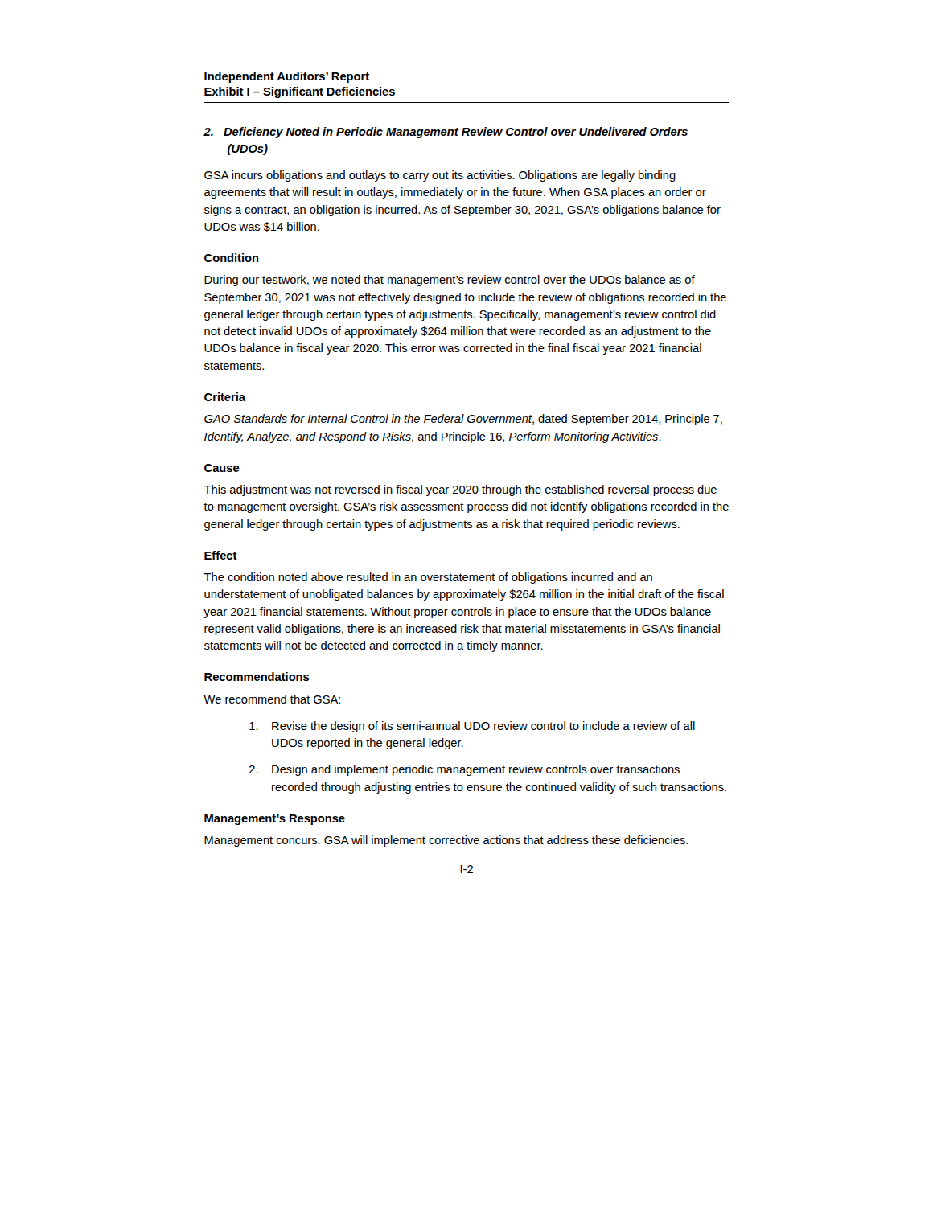Independent Auditors’ Report
Exhibit I – Significant Deficiencies
2. Deficiency Noted in Periodic Management Review Control over Undelivered Orders (UDOs)
GSA incurs obligations and outlays to carry out its activities. Obligations are legally binding agreements that will result in outlays, immediately or in the future. When GSA places an order or signs a contract, an obligation is incurred. As of September 30, 2021, GSA’s obligations balance for UDOs was $14 billion.
Condition
During our testwork, we noted that management’s review control over the UDOs balance as of September 30, 2021 was not effectively designed to include the review of obligations recorded in the general ledger through certain types of adjustments. Specifically, management’s review control did not detect invalid UDOs of approximately $264 million that were recorded as an adjustment to the UDOs balance in fiscal year 2020. This error was corrected in the final fiscal year 2021 financial statements.
Criteria
GAO Standards for Internal Control in the Federal Government, dated September 2014, Principle 7, Identify, Analyze, and Respond to Risks, and Principle 16, Perform Monitoring Activities.
Cause
This adjustment was not reversed in fiscal year 2020 through the established reversal process due to management oversight. GSA’s risk assessment process did not identify obligations recorded in the general ledger through certain types of adjustments as a risk that required periodic reviews.
Effect
The condition noted above resulted in an overstatement of obligations incurred and an understatement of unobligated balances by approximately $264 million in the initial draft of the fiscal year 2021 financial statements. Without proper controls in place to ensure that the UDOs balance represent valid obligations, there is an increased risk that material misstatements in GSA’s financial statements will not be detected and corrected in a timely manner.
Recommendations
We recommend that GSA:
Revise the design of its semi-annual UDO review control to include a review of all UDOs reported in the general ledger.
Design and implement periodic management review controls over transactions recorded through adjusting entries to ensure the continued validity of such transactions.
Management’s Response
Management concurs. GSA will implement corrective actions that address these deficiencies.
I-2